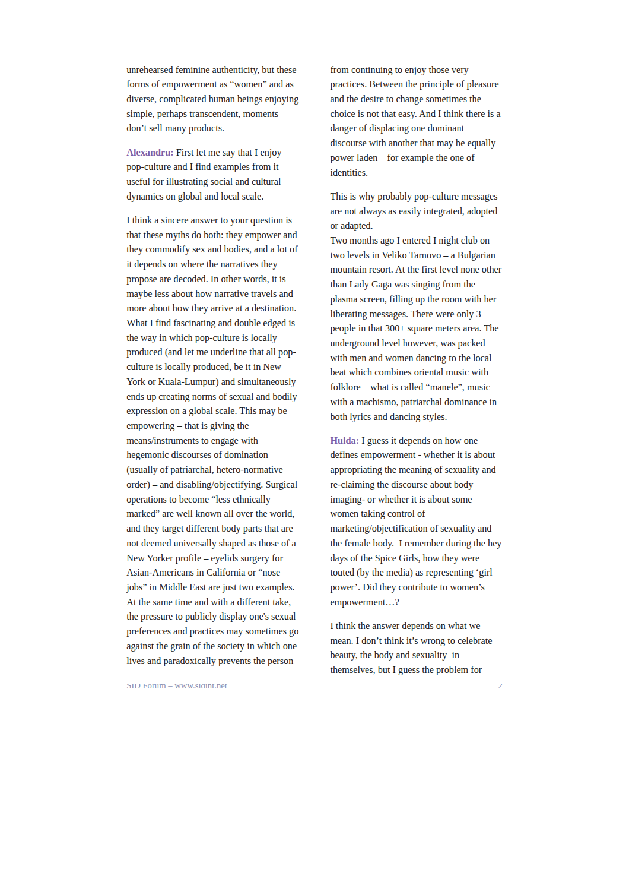unrehearsed feminine authenticity, but these forms of empowerment as “women” and as diverse, complicated human beings enjoying simple, perhaps transcendent, moments don’t sell many products.
Alexandru: First let me say that I enjoy pop-culture and I find examples from it useful for illustrating social and cultural dynamics on global and local scale.
I think a sincere answer to your question is that these myths do both: they empower and they commodify sex and bodies, and a lot of it depends on where the narratives they propose are decoded. In other words, it is maybe less about how narrative travels and more about how they arrive at a destination. What I find fascinating and double edged is the way in which pop-culture is locally produced (and let me underline that all pop-culture is locally produced, be it in New York or Kuala-Lumpur) and simultaneously ends up creating norms of sexual and bodily expression on a global scale. This may be empowering – that is giving the means/instruments to engage with hegemonic discourses of domination (usually of patriarchal, hetero-normative order) – and disabling/objectifying. Surgical operations to become “less ethnically marked” are well known all over the world, and they target different body parts that are not deemed universally shaped as those of a New Yorker profile – eyelids surgery for Asian-Americans in California or “nose jobs” in Middle East are just two examples.
At the same time and with a different take, the pressure to publicly display one's sexual preferences and practices may sometimes go against the grain of the society in which one lives and paradoxically prevents the person from continuing to enjoy those very practices. Between the principle of pleasure and the desire to change sometimes the choice is not that easy. And I think there is a danger of displacing one dominant discourse with another that may be equally power laden – for example the one of identities.
This is why probably pop-culture messages are not always as easily integrated, adopted or adapted.
Two months ago I entered I night club on two levels in Veliko Tarnovo – a Bulgarian mountain resort. At the first level none other than Lady Gaga was singing from the plasma screen, filling up the room with her liberating messages. There were only 3 people in that 300+ square meters area. The underground level however, was packed with men and women dancing to the local beat which combines oriental music with folklore – what is called “manele”, music with a machismo, patriarchal dominance in both lyrics and dancing styles.
Hulda: I guess it depends on how one defines empowerment - whether it is about appropriating the meaning of sexuality and re-claiming the discourse about body imaging- or whether it is about some women taking control of marketing/objectification of sexuality and the female body. I remember during the hey days of the Spice Girls, how they were touted (by the media) as representing ‘girl power’. Did they contribute to women’s empowerment…?
I think the answer depends on what we mean. I don’t think it’s wrong to celebrate beauty, the body and sexuality in themselves, but I guess the problem for
SID Forum – www.sidint.net 2